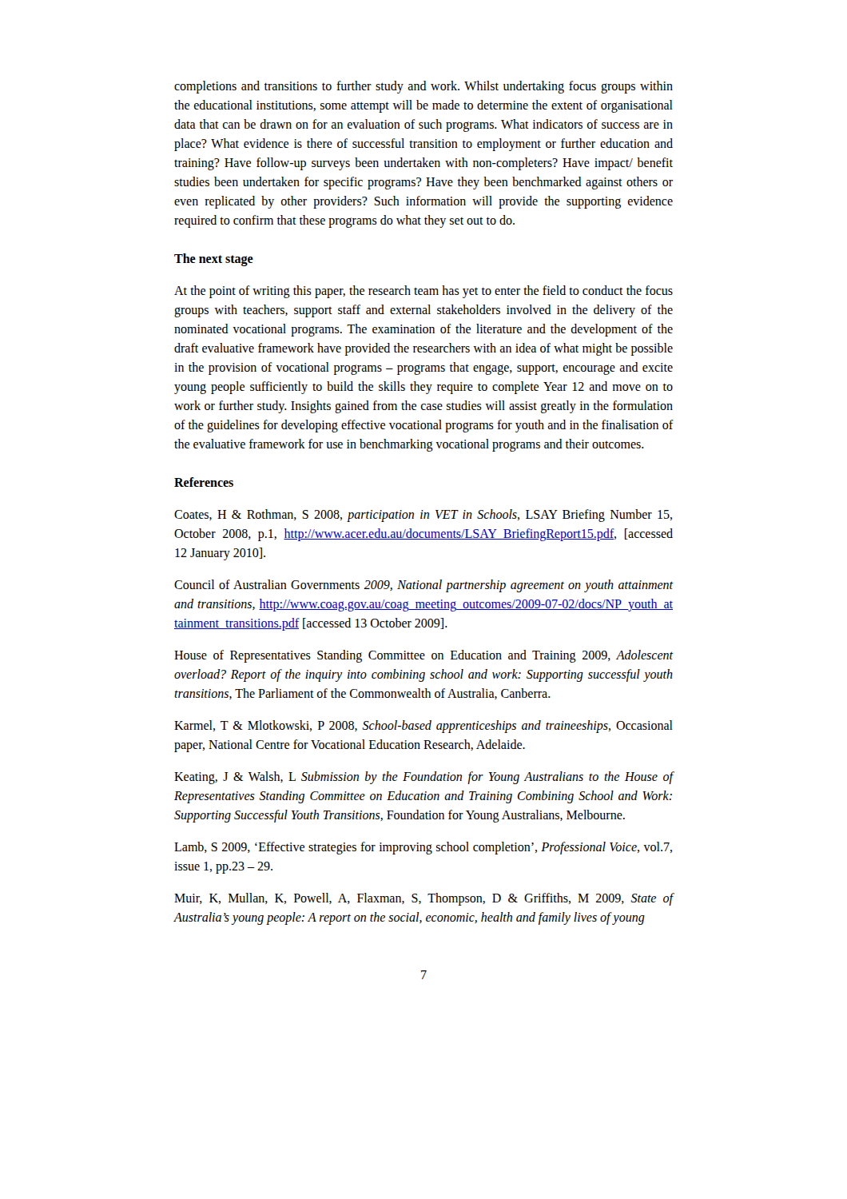completions and transitions to further study and work. Whilst undertaking focus groups within the educational institutions, some attempt will be made to determine the extent of organisational data that can be drawn on for an evaluation of such programs. What indicators of success are in place? What evidence is there of successful transition to employment or further education and training? Have follow-up surveys been undertaken with non-completers? Have impact/ benefit studies been undertaken for specific programs? Have they been benchmarked against others or even replicated by other providers? Such information will provide the supporting evidence required to confirm that these programs do what they set out to do.
The next stage
At the point of writing this paper, the research team has yet to enter the field to conduct the focus groups with teachers, support staff and external stakeholders involved in the delivery of the nominated vocational programs. The examination of the literature and the development of the draft evaluative framework have provided the researchers with an idea of what might be possible in the provision of vocational programs – programs that engage, support, encourage and excite young people sufficiently to build the skills they require to complete Year 12 and move on to work or further study. Insights gained from the case studies will assist greatly in the formulation of the guidelines for developing effective vocational programs for youth and in the finalisation of the evaluative framework for use in benchmarking vocational programs and their outcomes.
References
Coates, H & Rothman, S 2008, participation in VET in Schools, LSAY Briefing Number 15, October 2008, p.1, http://www.acer.edu.au/documents/LSAY_BriefingReport15.pdf, [accessed 12 January 2010].
Council of Australian Governments 2009, National partnership agreement on youth attainment and transitions, http://www.coag.gov.au/coag_meeting_outcomes/2009-07-02/docs/NP_youth_attainment_transitions.pdf [accessed 13 October 2009].
House of Representatives Standing Committee on Education and Training 2009, Adolescent overload? Report of the inquiry into combining school and work: Supporting successful youth transitions, The Parliament of the Commonwealth of Australia, Canberra.
Karmel, T & Mlotkowski, P 2008, School-based apprenticeships and traineeships, Occasional paper, National Centre for Vocational Education Research, Adelaide.
Keating, J & Walsh, L Submission by the Foundation for Young Australians to the House of Representatives Standing Committee on Education and Training Combining School and Work: Supporting Successful Youth Transitions, Foundation for Young Australians, Melbourne.
Lamb, S 2009, ‘Effective strategies for improving school completion’, Professional Voice, vol.7, issue 1, pp.23 – 29.
Muir, K, Mullan, K, Powell, A, Flaxman, S, Thompson, D & Griffiths, M 2009, State of Australia’s young people: A report on the social, economic, health and family lives of young
7